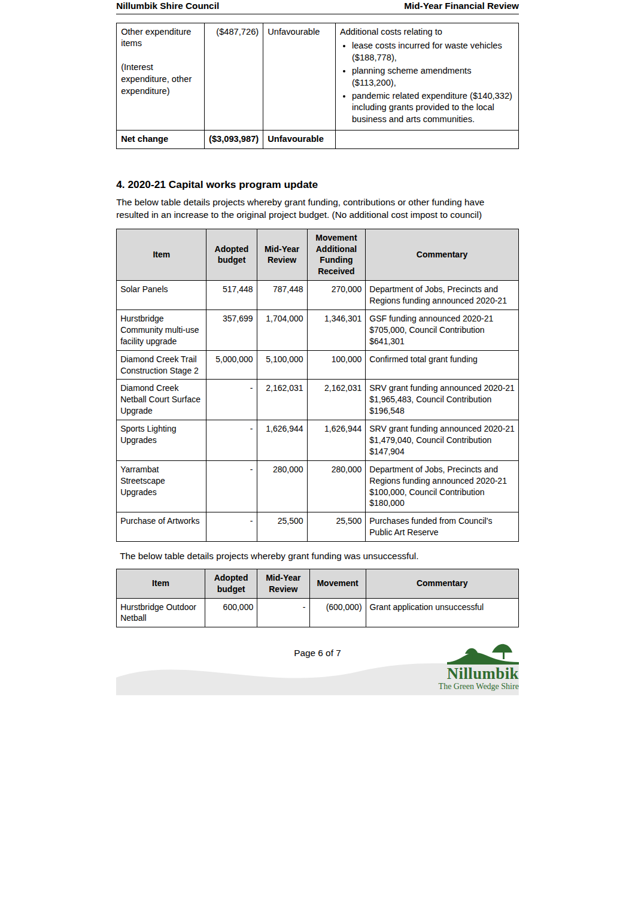Nillumbik Shire Council Mid-Year Financial Review
| Other expenditure items (Interest expenditure, other expenditure) | ($487,726) | Unfavourable | Additional costs relating to lease costs incurred for waste vehicles ($188,778), planning scheme amendments ($113,200), pandemic related expenditure ($140,332) including grants provided to the local business and arts communities. |
| Net change | ($3,093,987) | Unfavourable | |
4. 2020-21 Capital works program update
The below table details projects whereby grant funding, contributions or other funding have resulted in an increase to the original project budget. (No additional cost impost to council)
| Item | Adopted budget | Mid-Year Review | Movement Additional Funding Received | Commentary |
| --- | --- | --- | --- | --- |
| Solar Panels | 517,448 | 787,448 | 270,000 | Department of Jobs, Precincts and Regions funding announced 2020-21 |
| Hurstbridge Community multi-use facility upgrade | 357,699 | 1,704,000 | 1,346,301 | GSF funding announced 2020-21 $705,000, Council Contribution $641,301 |
| Diamond Creek Trail Construction Stage 2 | 5,000,000 | 5,100,000 | 100,000 | Confirmed total grant funding |
| Diamond Creek Netball Court Surface Upgrade | - | 2,162,031 | 2,162,031 | SRV grant funding announced 2020-21 $1,965,483, Council Contribution $196,548 |
| Sports Lighting Upgrades | - | 1,626,944 | 1,626,944 | SRV grant funding announced 2020-21 $1,479,040, Council Contribution $147,904 |
| Yarrambat Streetscape Upgrades | - | 280,000 | 280,000 | Department of Jobs, Precincts and Regions funding announced 2020-21 $100,000, Council Contribution $180,000 |
| Purchase of Artworks | - | 25,500 | 25,500 | Purchases funded from Council’s Public Art Reserve |
The below table details projects whereby grant funding was unsuccessful.
| Item | Adopted budget | Mid-Year Review | Movement | Commentary |
| --- | --- | --- | --- | --- |
| Hurstbridge Outdoor Netball | 600,000 | - | (600,000) | Grant application unsuccessful |
Page 6 of 7
Nillumbik
The Green Wedge Shire